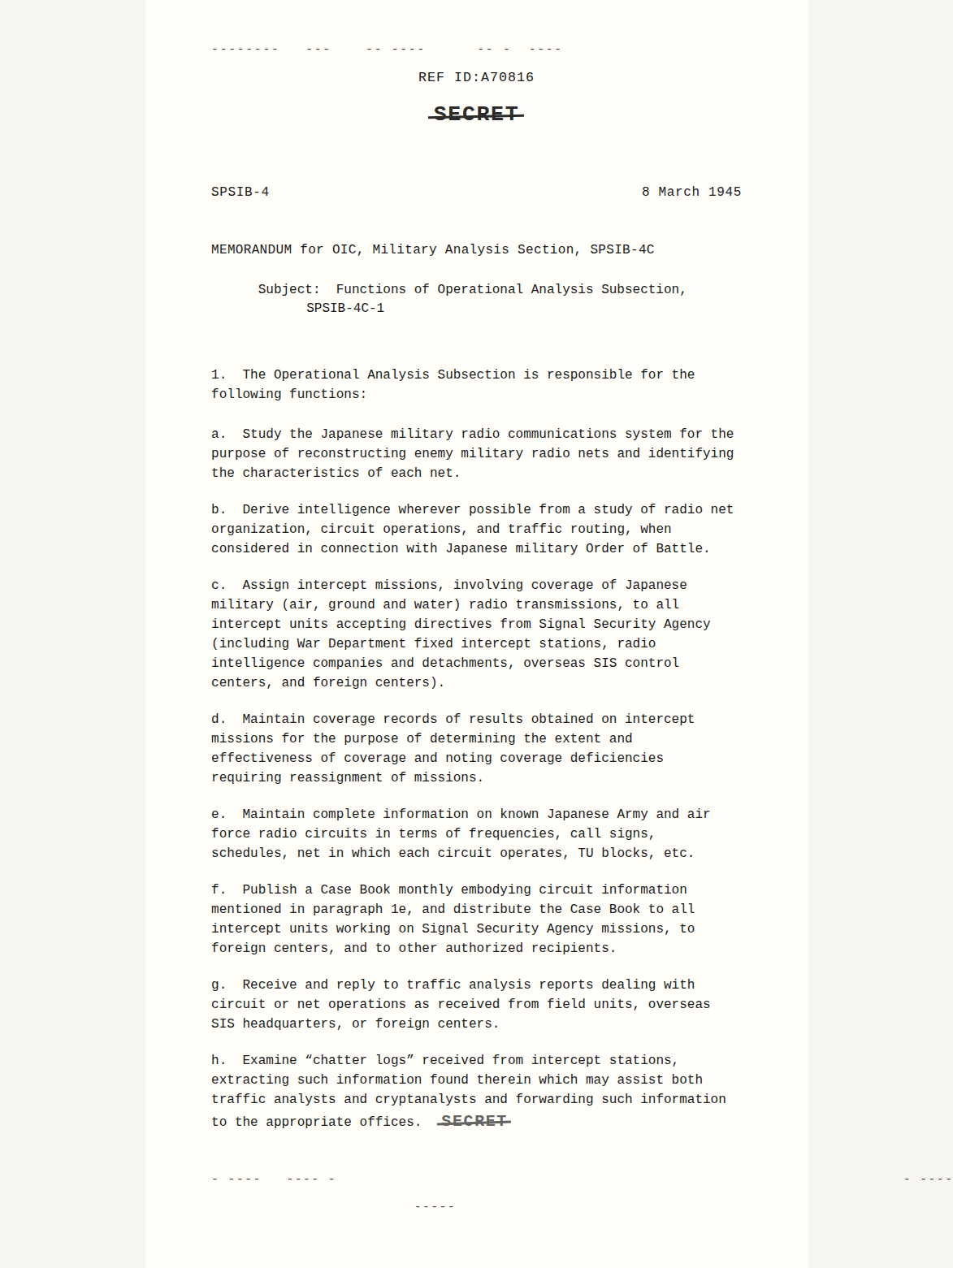-------- --- -- ---- -- - ----
REF ID:A70816
SECRET
SPSIB-4
8 March 1945
MEMORANDUM for OIC, Military Analysis Section, SPSIB-4C
Subject: Functions of Operational Analysis Subsection, SPSIB-4C-1
1. The Operational Analysis Subsection is responsible for the following functions:
a. Study the Japanese military radio communications system for the purpose of reconstructing enemy military radio nets and identifying the characteristics of each net.
b. Derive intelligence wherever possible from a study of radio net organization, circuit operations, and traffic routing, when considered in connection with Japanese military Order of Battle.
c. Assign intercept missions, involving coverage of Japanese military (air, ground and water) radio transmissions, to all intercept units accepting directives from Signal Security Agency (including War Department fixed intercept stations, radio intelligence companies and detachments, overseas SIS control centers, and foreign centers).
d. Maintain coverage records of results obtained on intercept missions for the purpose of determining the extent and effectiveness of coverage and noting coverage deficiencies requiring reassignment of missions.
e. Maintain complete information on known Japanese Army and air force radio circuits in terms of frequencies, call signs, schedules, net in which each circuit operates, TU blocks, etc.
f. Publish a Case Book monthly embodying circuit information mentioned in paragraph 1e, and distribute the Case Book to all intercept units working on Signal Security Agency missions, to foreign centers, and to other authorized recipients.
g. Receive and reply to traffic analysis reports dealing with circuit or net operations as received from field units, overseas SIS headquarters, or foreign centers.
h. Examine “chatter logs” received from intercept stations, extracting such information found therein which may assist both traffic analysts and cryptanalysts and forwarding such information to the appropriate offices.SECRET
- ---- ---- - - -----
-----